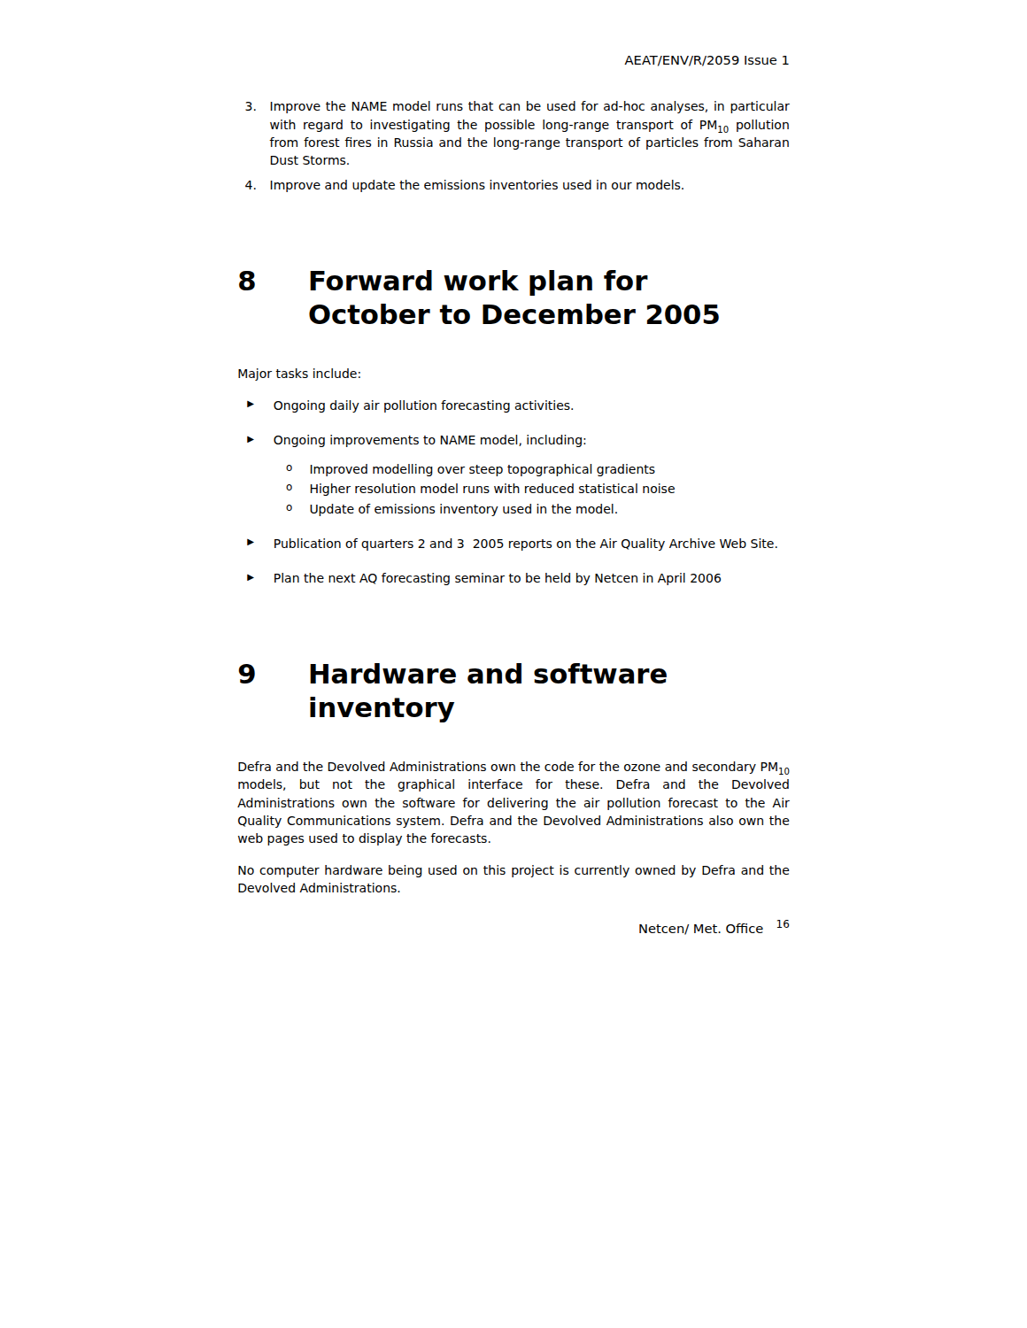AEAT/ENV/R/2059 Issue 1
Improve the NAME model runs that can be used for ad-hoc analyses, in particular with regard to investigating the possible long-range transport of PM10 pollution from forest fires in Russia and the long-range transport of particles from Saharan Dust Storms.
Improve and update the emissions inventories used in our models.
8 Forward work plan for October to December 2005
Major tasks include:
Ongoing daily air pollution forecasting activities.
Ongoing improvements to NAME model, including:
Improved modelling over steep topographical gradients
Higher resolution model runs with reduced statistical noise
Update of emissions inventory used in the model.
Publication of quarters 2 and 3 2005 reports on the Air Quality Archive Web Site.
Plan the next AQ forecasting seminar to be held by Netcen in April 2006
9 Hardware and software inventory
Defra and the Devolved Administrations own the code for the ozone and secondary PM10 models, but not the graphical interface for these. Defra and the Devolved Administrations own the software for delivering the air pollution forecast to the Air Quality Communications system. Defra and the Devolved Administrations also own the web pages used to display the forecasts.
No computer hardware being used on this project is currently owned by Defra and the Devolved Administrations.
Netcen/ Met. Office 16